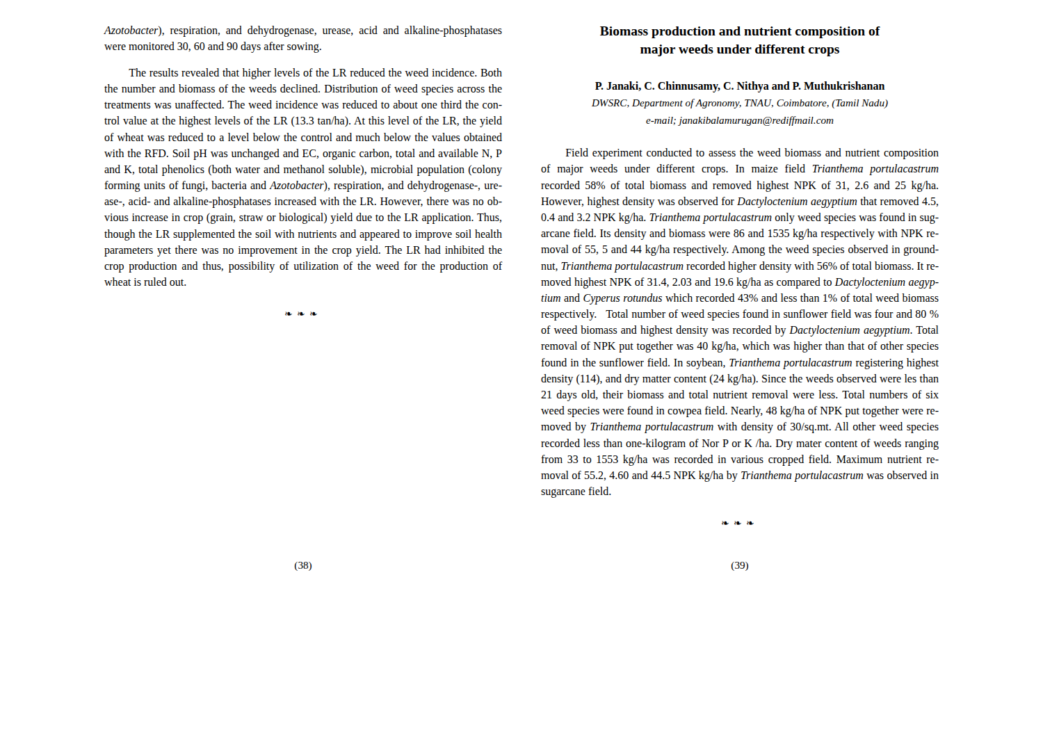Azotobacter), respiration, and dehydrogenase, urease, acid and alkaline-phosphatases were monitored 30, 60 and 90 days after sowing.
The results revealed that higher levels of the LR reduced the weed incidence. Both the number and biomass of the weeds declined. Distribution of weed species across the treatments was unaffected. The weed incidence was reduced to about one third the control value at the highest levels of the LR (13.3 tan/ha). At this level of the LR, the yield of wheat was reduced to a level below the control and much below the values obtained with the RFD. Soil pH was unchanged and EC, organic carbon, total and available N, P and K, total phenolics (both water and methanol soluble), microbial population (colony forming units of fungi, bacteria and Azotobacter), respiration, and dehydrogenase-, urease-, acid- and alkaline-phosphatases increased with the LR. However, there was no obvious increase in crop (grain, straw or biological) yield due to the LR application. Thus, though the LR supplemented the soil with nutrients and appeared to improve soil health parameters yet there was no improvement in the crop yield. The LR had inhibited the crop production and thus, possibility of utilization of the weed for the production of wheat is ruled out.
❧❧❧
(38)
Biomass production and nutrient composition of
major weeds under different crops
P. Janaki, C. Chinnusamy, C. Nithya and P. Muthukrishanan
DWSRC, Department of Agronomy, TNAU, Coimbatore, (Tamil Nadu)
e-mail; janakibalamurugan@rediffmail.com
Field experiment conducted to assess the weed biomass and nutrient composition of major weeds under different crops. In maize field Trianthema portulacastrum recorded 58% of total biomass and removed highest NPK of 31, 2.6 and 25 kg/ha. However, highest density was observed for Dactyloctenium aegyptium that removed 4.5, 0.4 and 3.2 NPK kg/ha. Trianthema portulacastrum only weed species was found in sugarcane field. Its density and biomass were 86 and 1535 kg/ha respectively with NPK removal of 55, 5 and 44 kg/ha respectively. Among the weed species observed in groundnut, Trianthema portulacastrum recorded higher density with 56% of total biomass. It removed highest NPK of 31.4, 2.03 and 19.6 kg/ha as compared to Dactyloctenium aegyptium and Cyperus rotundus which recorded 43% and less than 1% of total weed biomass respectively. Total number of weed species found in sunflower field was four and 80 % of weed biomass and highest density was recorded by Dactyloctenium aegyptium. Total removal of NPK put together was 40 kg/ha, which was higher than that of other species found in the sunflower field. In soybean, Trianthema portulacastrum registering highest density (114), and dry matter content (24 kg/ha). Since the weeds observed were les than 21 days old, their biomass and total nutrient removal were less. Total numbers of six weed species were found in cowpea field. Nearly, 48 kg/ha of NPK put together were removed by Trianthema portulacastrum with density of 30/sq.mt. All other weed species recorded less than one-kilogram of Nor P or K /ha. Dry mater content of weeds ranging from 33 to 1553 kg/ha was recorded in various cropped field. Maximum nutrient removal of 55.2, 4.60 and 44.5 NPK kg/ha by Trianthema portulacastrum was observed in sugarcane field.
❧❧❧
(39)